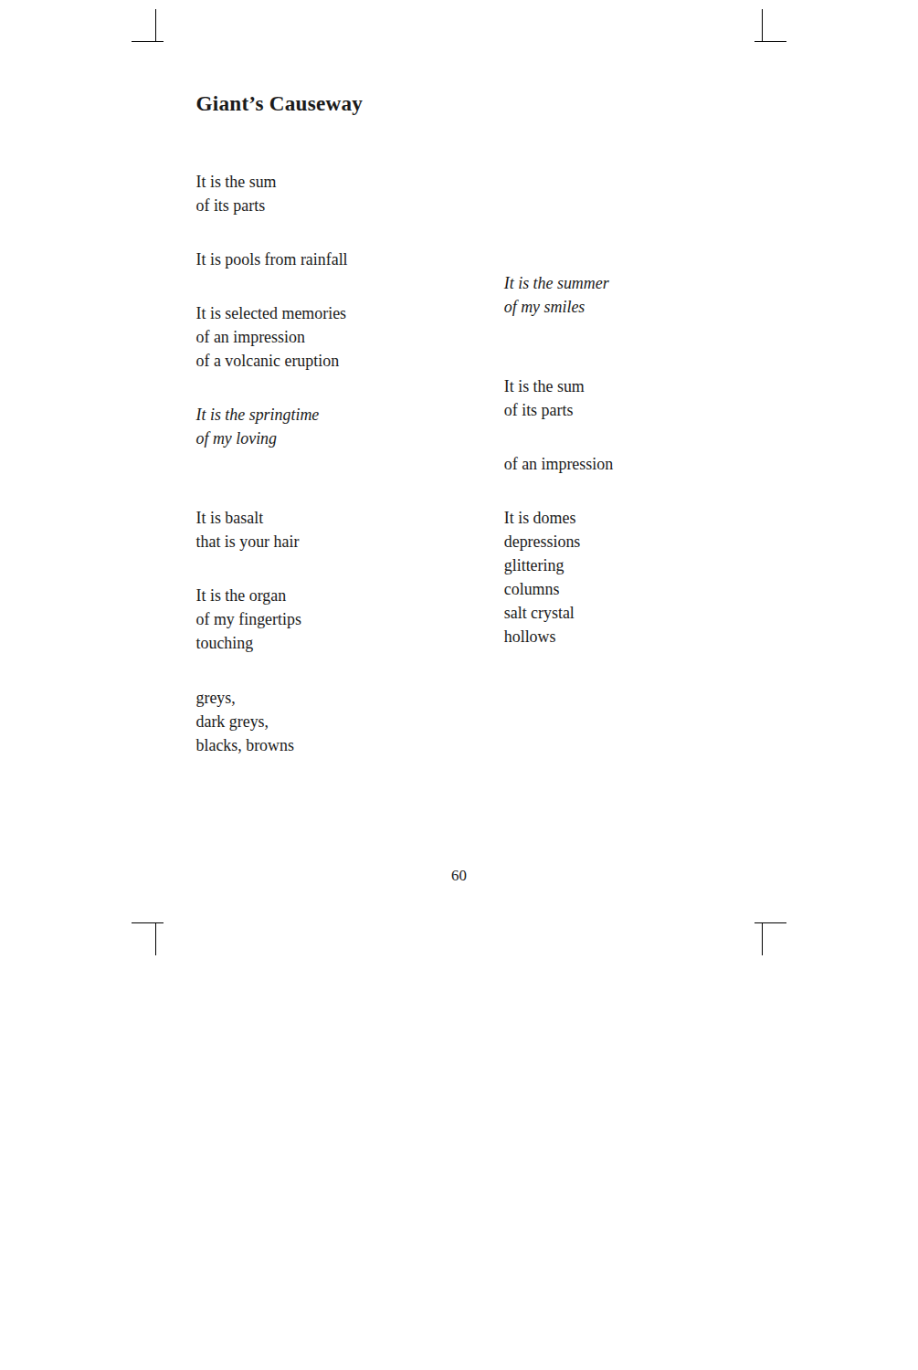Giant’s Causeway
It is the sum
of its parts
It is pools from rainfall
It is selected memories
of an impression
of a volcanic eruption
It is the springtime
of my loving
It is basalt
that is your hair
It is the organ
of my fingertips
touching
greys,
dark greys,
blacks, browns
It is the summer
of my smiles
It is the sum
of its parts
of an impression
It is domes
depressions
glittering
columns
salt crystal
hollows
60